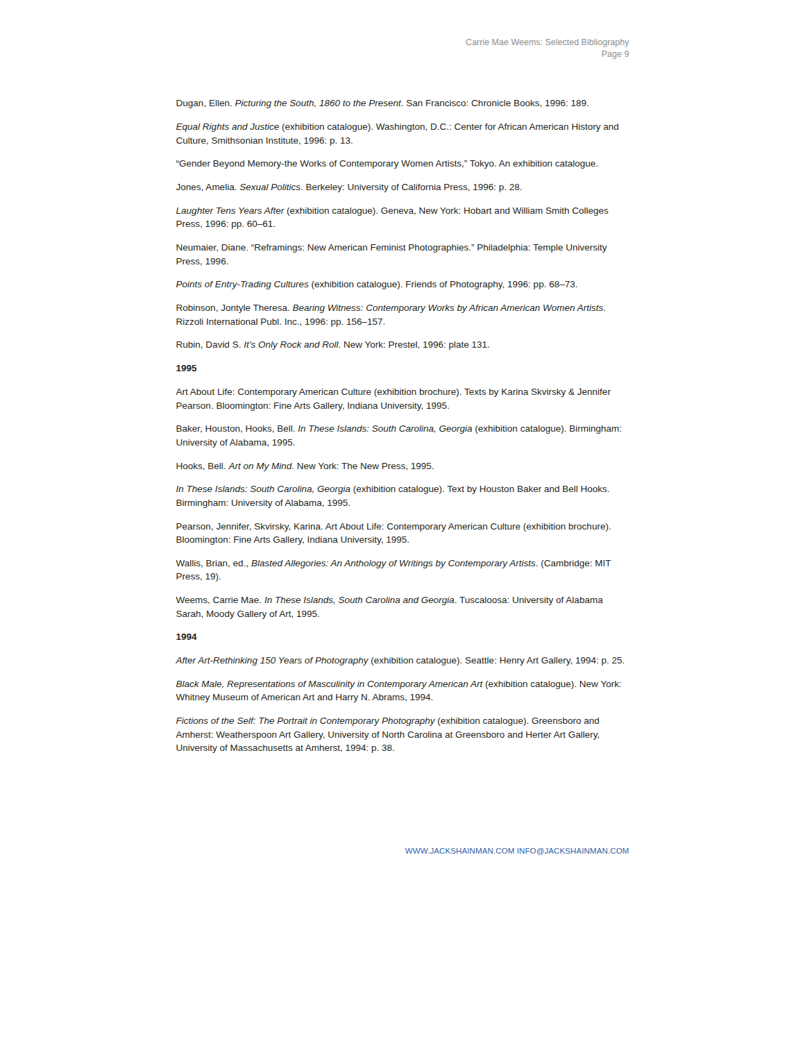Carrie Mae Weems: Selected Bibliography Page 9
Dugan, Ellen. Picturing the South, 1860 to the Present. San Francisco: Chronicle Books, 1996: 189.
Equal Rights and Justice (exhibition catalogue). Washington, D.C.: Center for African American History and Culture, Smithsonian Institute, 1996: p. 13.
“Gender Beyond Memory-the Works of Contemporary Women Artists,” Tokyo. An exhibition catalogue.
Jones, Amelia. Sexual Politics. Berkeley: University of California Press, 1996: p. 28.
Laughter Tens Years After (exhibition catalogue). Geneva, New York: Hobart and William Smith Colleges Press, 1996: pp. 60–61.
Neumaier, Diane. “Reframings: New American Feminist Photographies.” Philadelphia: Temple University Press, 1996.
Points of Entry-Trading Cultures (exhibition catalogue). Friends of Photography, 1996: pp. 68–73.
Robinson, Jontyle Theresa. Bearing Witness: Contemporary Works by African American Women Artists. Rizzoli International Publ. Inc., 1996: pp. 156–157.
Rubin, David S. It’s Only Rock and Roll. New York: Prestel, 1996: plate 131.
1995
Art About Life: Contemporary American Culture (exhibition brochure). Texts by Karina Skvirsky & Jennifer Pearson. Bloomington: Fine Arts Gallery, Indiana University, 1995.
Baker, Houston, Hooks, Bell. In These Islands: South Carolina, Georgia (exhibition catalogue). Birmingham: University of Alabama, 1995.
Hooks, Bell. Art on My Mind. New York: The New Press, 1995.
In These Islands: South Carolina, Georgia (exhibition catalogue). Text by Houston Baker and Bell Hooks. Birmingham: University of Alabama, 1995.
Pearson, Jennifer, Skvirsky, Karina. Art About Life: Contemporary American Culture (exhibition brochure). Bloomington: Fine Arts Gallery, Indiana University, 1995.
Wallis, Brian, ed., Blasted Allegories: An Anthology of Writings by Contemporary Artists. (Cambridge: MIT Press, 19).
Weems, Carrie Mae. In These Islands, South Carolina and Georgia. Tuscaloosa: University of Alabama Sarah, Moody Gallery of Art, 1995.
1994
After Art-Rethinking 150 Years of Photography (exhibition catalogue). Seattle: Henry Art Gallery, 1994: p. 25.
Black Male, Representations of Masculinity in Contemporary American Art (exhibition catalogue). New York: Whitney Museum of American Art and Harry N. Abrams, 1994.
Fictions of the Self: The Portrait in Contemporary Photography (exhibition catalogue). Greensboro and Amherst: Weatherspoon Art Gallery, University of North Carolina at Greensboro and Herter Art Gallery, University of Massachusetts at Amherst, 1994: p. 38.
WWW.JACKSHAINMAN.COM INFO@JACKSHAINMAN.COM